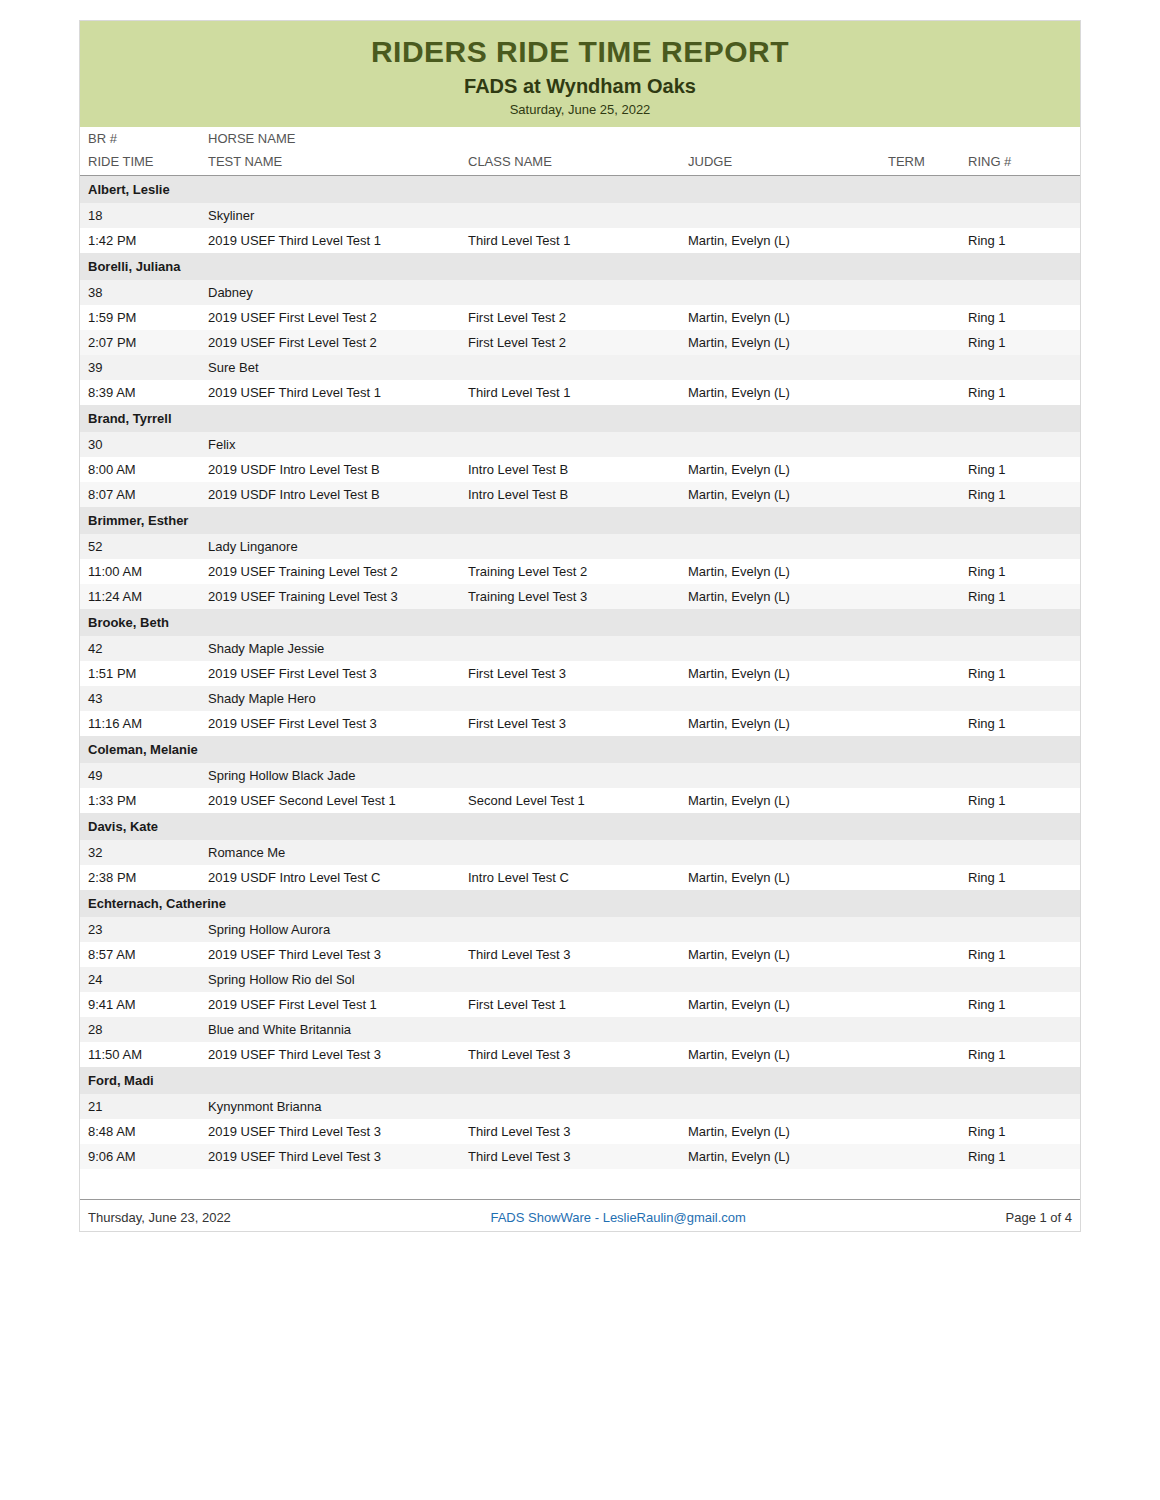RIDERS RIDE TIME REPORT
FADS at Wyndham Oaks
Saturday, June 25, 2022
| BR # | HORSE NAME | | | | |
| --- | --- | --- | --- | --- | --- |
| RIDE TIME | TEST NAME | CLASS NAME | JUDGE | TERM | RING # |
| Albert, Leslie |
| 18 | Skyliner |
| 1:42 PM | 2019 USEF Third Level Test 1 | Third Level Test 1 | Martin, Evelyn (L) | | Ring 1 |
| Borelli, Juliana |
| 38 | Dabney |
| 1:59 PM | 2019 USEF First Level Test 2 | First Level Test 2 | Martin, Evelyn (L) | | Ring 1 |
| 2:07 PM | 2019 USEF First Level Test 2 | First Level Test 2 | Martin, Evelyn (L) | | Ring 1 |
| 39 | Sure Bet |
| 8:39 AM | 2019 USEF Third Level Test 1 | Third Level Test 1 | Martin, Evelyn (L) | | Ring 1 |
| Brand, Tyrrell |
| 30 | Felix |
| 8:00 AM | 2019 USDF Intro Level Test B | Intro Level Test B | Martin, Evelyn (L) | | Ring 1 |
| 8:07 AM | 2019 USDF Intro Level Test B | Intro Level Test B | Martin, Evelyn (L) | | Ring 1 |
| Brimmer, Esther |
| 52 | Lady Linganore |
| 11:00 AM | 2019 USEF Training Level Test 2 | Training Level Test 2 | Martin, Evelyn (L) | | Ring 1 |
| 11:24 AM | 2019 USEF Training Level Test 3 | Training Level Test 3 | Martin, Evelyn (L) | | Ring 1 |
| Brooke, Beth |
| 42 | Shady Maple Jessie |
| 1:51 PM | 2019 USEF First Level Test 3 | First Level Test 3 | Martin, Evelyn (L) | | Ring 1 |
| 43 | Shady Maple Hero |
| 11:16 AM | 2019 USEF First Level Test 3 | First Level Test 3 | Martin, Evelyn (L) | | Ring 1 |
| Coleman, Melanie |
| 49 | Spring Hollow Black Jade |
| 1:33 PM | 2019 USEF Second Level Test 1 | Second Level Test 1 | Martin, Evelyn (L) | | Ring 1 |
| Davis, Kate |
| 32 | Romance Me |
| 2:38 PM | 2019 USDF Intro Level Test C | Intro Level Test C | Martin, Evelyn (L) | | Ring 1 |
| Echternach, Catherine |
| 23 | Spring Hollow Aurora |
| 8:57 AM | 2019 USEF Third Level Test 3 | Third Level Test 3 | Martin, Evelyn (L) | | Ring 1 |
| 24 | Spring Hollow Rio del Sol |
| 9:41 AM | 2019 USEF First Level Test 1 | First Level Test 1 | Martin, Evelyn (L) | | Ring 1 |
| 28 | Blue and White Britannia |
| 11:50 AM | 2019 USEF Third Level Test 3 | Third Level Test 3 | Martin, Evelyn (L) | | Ring 1 |
| Ford, Madi |
| 21 | Kynynmont Brianna |
| 8:48 AM | 2019 USEF Third Level Test 3 | Third Level Test 3 | Martin, Evelyn (L) | | Ring 1 |
| 9:06 AM | 2019 USEF Third Level Test 3 | Third Level Test 3 | Martin, Evelyn (L) | | Ring 1 |
Thursday, June 23, 2022
FADS ShowWare - LeslieRaulin@gmail.com
Page 1 of 4